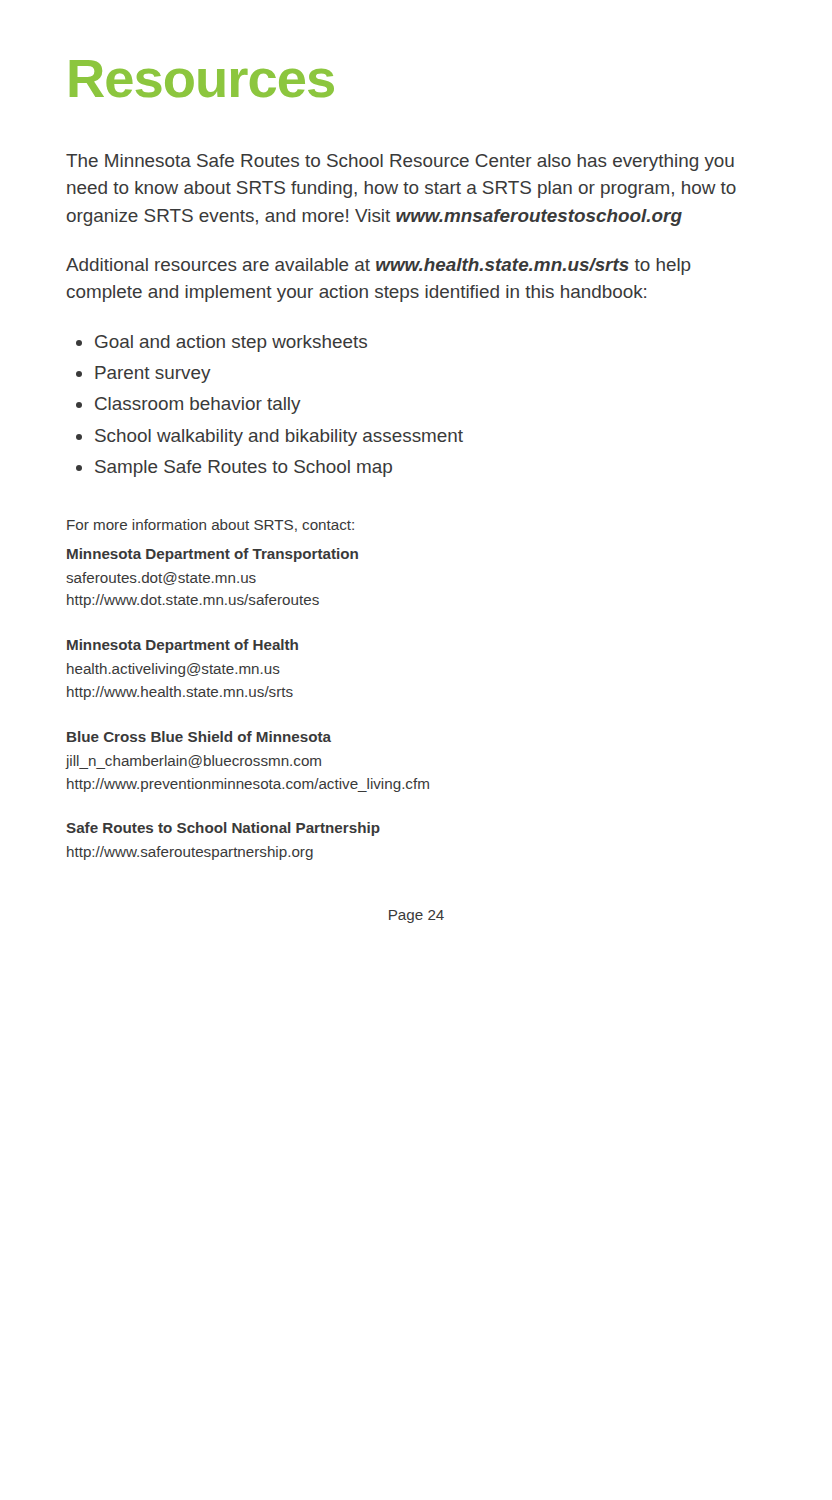Resources
The Minnesota Safe Routes to School Resource Center also has everything you need to know about SRTS funding, how to start a SRTS plan or program, how to organize SRTS events, and more! Visit www.mnsaferoutestoschool.org
Additional resources are available at www.health.state.mn.us/srts to help complete and implement your action steps identified in this handbook:
Goal and action step worksheets
Parent survey
Classroom behavior tally
School walkability and bikability assessment
Sample Safe Routes to School map
For more information about SRTS, contact:
Minnesota Department of Transportation
saferoutes.dot@state.mn.us
http://www.dot.state.mn.us/saferoutes
Minnesota Department of Health
health.activeliving@state.mn.us
http://www.health.state.mn.us/srts
Blue Cross Blue Shield of Minnesota
jill_n_chamberlain@bluecrossmn.com
http://www.preventionminnesota.com/active_living.cfm
Safe Routes to School National Partnership
http://www.saferoutespartnership.org
Page 24